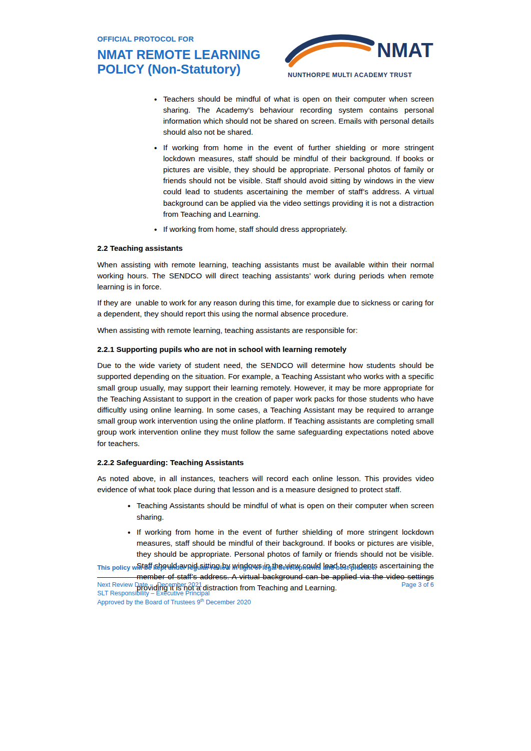OFFICIAL PROTOCOL FOR
NMAT REMOTE LEARNING
POLICY (Non-Statutory)
NMAT NUNTHORPE MULTI ACADEMY TRUST
Teachers should be mindful of what is open on their computer when screen sharing. The Academy’s behaviour recording system contains personal information which should not be shared on screen. Emails with personal details should also not be shared.
If working from home in the event of further shielding or more stringent lockdown measures, staff should be mindful of their background. If books or pictures are visible, they should be appropriate. Personal photos of family or friends should not be visible. Staff should avoid sitting by windows in the view could lead to students ascertaining the member of staff’s address. A virtual background can be applied via the video settings providing it is not a distraction from Teaching and Learning.
If working from home, staff should dress appropriately.
2.2 Teaching assistants
When assisting with remote learning, teaching assistants must be available within their normal working hours. The SENDCO will direct teaching assistants’ work during periods when remote learning is in force.
If they are unable to work for any reason during this time, for example due to sickness or caring for a dependent, they should report this using the normal absence procedure.
When assisting with remote learning, teaching assistants are responsible for:
2.2.1 Supporting pupils who are not in school with learning remotely
Due to the wide variety of student need, the SENDCO will determine how students should be supported depending on the situation. For example, a Teaching Assistant who works with a specific small group usually, may support their learning remotely. However, it may be more appropriate for the Teaching Assistant to support in the creation of paper work packs for those students who have difficultly using online learning. In some cases, a Teaching Assistant may be required to arrange small group work intervention using the online platform. If Teaching assistants are completing small group work intervention online they must follow the same safeguarding expectations noted above for teachers.
2.2.2 Safeguarding: Teaching Assistants
As noted above, in all instances, teachers will record each online lesson. This provides video evidence of what took place during that lesson and is a measure designed to protect staff.
Teaching Assistants should be mindful of what is open on their computer when screen sharing.
If working from home in the event of further shielding of more stringent lockdown measures, staff should be mindful of their background. If books or pictures are visible, they should be appropriate. Personal photos of family or friends should not be visible. Staff should avoid sitting by windows in the view could lead to students ascertaining the member of staff’s address. A virtual background can be applied via the video settings providing it is not a distraction from Teaching and Learning.
This policy will be kept under regular review in light of legal developments and best practice.
Page 3 of 6 Next Review Date - December 2021
SLT Responsibility – Executive Principal
Approved by the Board of Trustees 9th December 2020